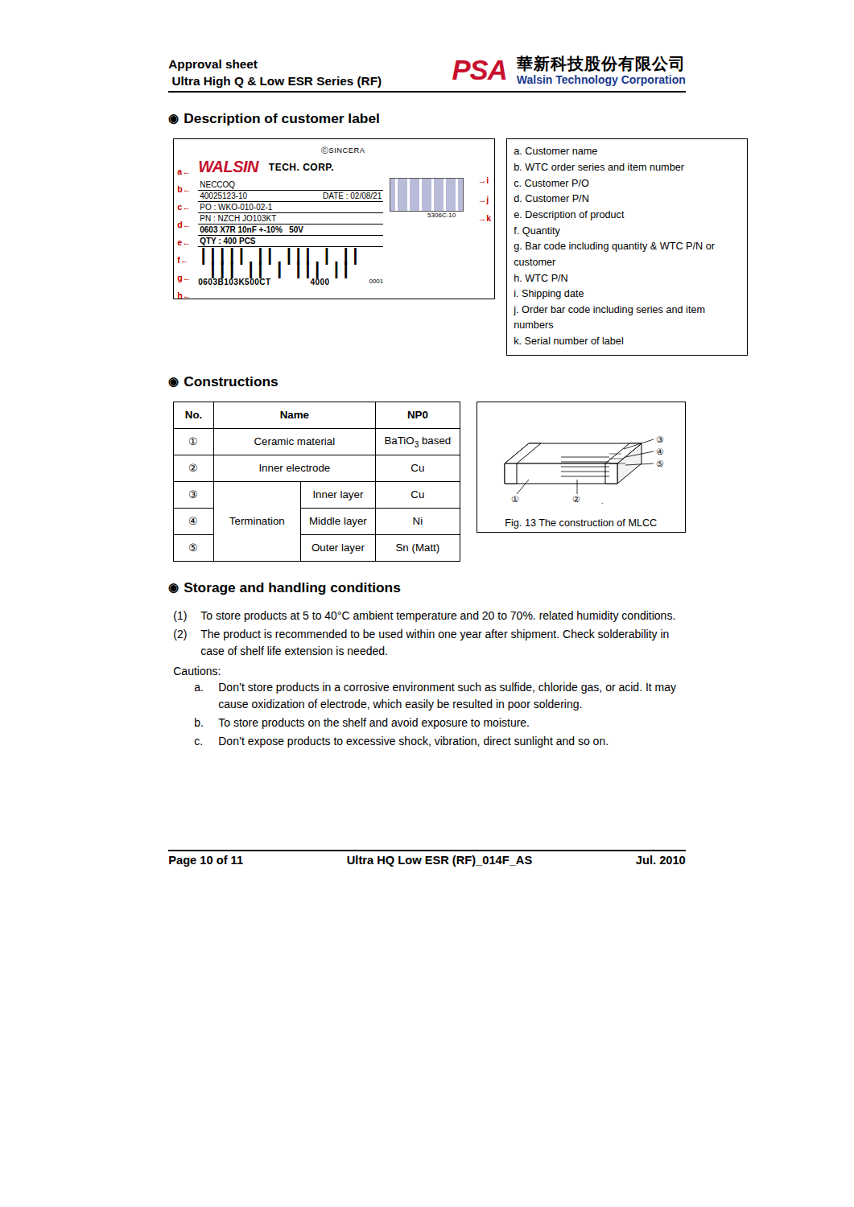Approval sheet
Ultra High Q & Low ESR Series (RF)
PSA
華新科技股份有限公司
Walsin Technology Corporation
Description of customer label
a←
b←
c←
d←
e←
f←
g←
h←
→i
→j
→k
ⒸSINCERA
WALSIN TECH. CORP.
5306C-10
NECCOQ
40025123-10 DATE : 02/08/21
PO : WKO-010-02-1
PN : NZCH JO103KT
0603 X7R 10nF +-10% 50V
QTY : 400 PCS
||||| || ||| | || ||| || | ||| ||
0603B103K500CT 4000 0001
a. Customer name
b. WTC order series and item number
c. Customer P/O
d. Customer P/N
e. Description of product
f. Quantity
g. Bar code including quantity & WTC P/N or customer
h. WTC P/N
i. Shipping date
j. Order bar code including series and item numbers
k. Serial number of label
Constructions
| No. | Name | NP0 |
| --- | --- | --- |
| ① | Ceramic material | BaTiO 3 based |
| ② | Inner electrode | Cu |
| ③ | Termination | Inner layer | Cu |
| ④ | Middle layer | Ni |
| ⑤ | Outer layer | Sn (Matt) |
③ ④ ⑤ ① ② .
Fig. 13 The construction of MLCC
Storage and handling conditions
(1) To store products at 5 to 40°C ambient temperature and 20 to 70%. related humidity conditions.
(2) The product is recommended to be used within one year after shipment. Check solderability in case of shelf life extension is needed.
Cautions:
a. Don’t store products in a corrosive environment such as sulfide, chloride gas, or acid. It may cause oxidization of electrode, which easily be resulted in poor soldering.
b. To store products on the shelf and avoid exposure to moisture.
c. Don’t expose products to excessive shock, vibration, direct sunlight and so on.
Page 10 of 11
Ultra HQ Low ESR (RF)_014F_AS
Jul. 2010